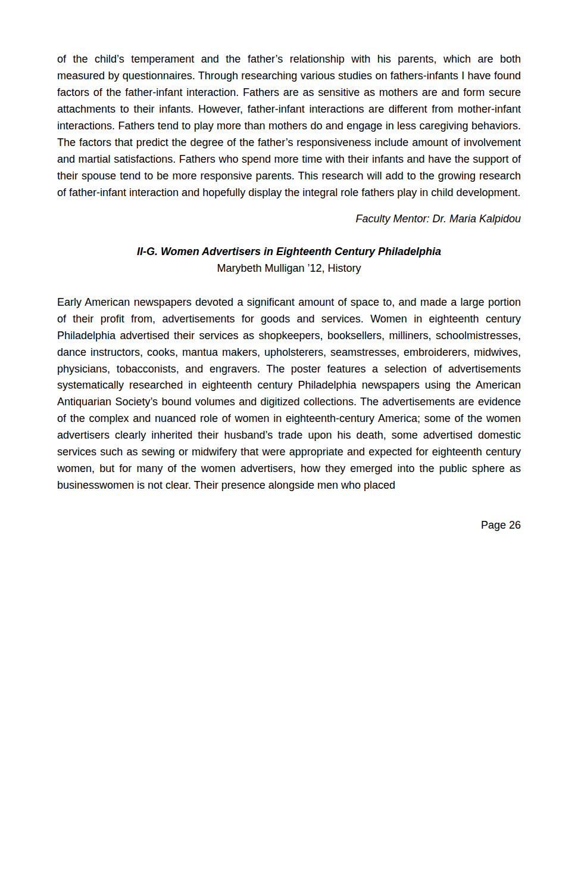of the child’s temperament and the father’s relationship with his parents, which are both measured by questionnaires. Through researching various studies on fathers-infants I have found factors of the father-infant interaction. Fathers are as sensitive as mothers are and form secure attachments to their infants. However, father-infant interactions are different from mother-infant interactions. Fathers tend to play more than mothers do and engage in less caregiving behaviors. The factors that predict the degree of the father’s responsiveness include amount of involvement and martial satisfactions. Fathers who spend more time with their infants and have the support of their spouse tend to be more responsive parents. This research will add to the growing research of father-infant interaction and hopefully display the integral role fathers play in child development.
Faculty Mentor: Dr. Maria Kalpidou
II-G. Women Advertisers in Eighteenth Century Philadelphia
Marybeth Mulligan ’12, History
Early American newspapers devoted a significant amount of space to, and made a large portion of their profit from, advertisements for goods and services. Women in eighteenth century Philadelphia advertised their services as shopkeepers, booksellers, milliners, schoolmistresses, dance instructors, cooks, mantua makers, upholsterers, seamstresses, embroiderers, midwives, physicians, tobacconists, and engravers. The poster features a selection of advertisements systematically researched in eighteenth century Philadelphia newspapers using the American Antiquarian Society’s bound volumes and digitized collections. The advertisements are evidence of the complex and nuanced role of women in eighteenth-century America; some of the women advertisers clearly inherited their husband’s trade upon his death, some advertised domestic services such as sewing or midwifery that were appropriate and expected for eighteenth century women, but for many of the women advertisers, how they emerged into the public sphere as businesswomen is not clear. Their presence alongside men who placed
Page 26